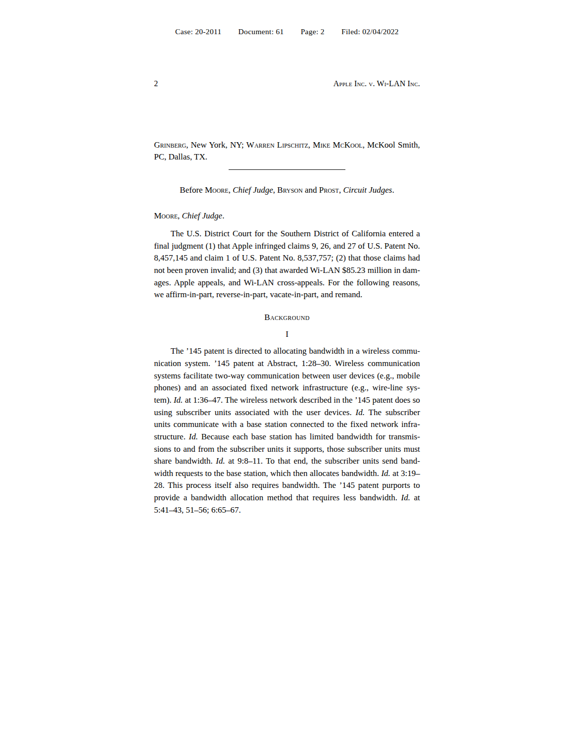Case: 20-2011 Document: 61 Page: 2 Filed: 02/04/2022
2 Apple Inc. v. Wi-LAN Inc.
Grinberg, New York, NY; Warren Lipschitz, Mike McKool, McKool Smith, PC, Dallas, TX.
Before Moore, Chief Judge, Bryson and Prost, Circuit Judges.
Moore, Chief Judge.
The U.S. District Court for the Southern District of California entered a final judgment (1) that Apple infringed claims 9, 26, and 27 of U.S. Patent No. 8,457,145 and claim 1 of U.S. Patent No. 8,537,757; (2) that those claims had not been proven invalid; and (3) that awarded Wi-LAN $85.23 million in damages. Apple appeals, and Wi-LAN cross-appeals. For the following reasons, we affirm-in-part, reverse-in-part, vacate-in-part, and remand.
Background
I
The ’145 patent is directed to allocating bandwidth in a wireless communication system. ’145 patent at Abstract, 1:28–30. Wireless communication systems facilitate two-way communication between user devices (e.g., mobile phones) and an associated fixed network infrastructure (e.g., wire-line system). Id. at 1:36–47. The wireless network described in the ’145 patent does so using subscriber units associated with the user devices. Id. The subscriber units communicate with a base station connected to the fixed network infrastructure. Id. Because each base station has limited bandwidth for transmissions to and from the subscriber units it supports, those subscriber units must share bandwidth. Id. at 9:8–11. To that end, the subscriber units send bandwidth requests to the base station, which then allocates bandwidth. Id. at 3:19–28. This process itself also requires bandwidth. The ’145 patent purports to provide a bandwidth allocation method that requires less bandwidth. Id. at 5:41–43, 51–56; 6:65–67.